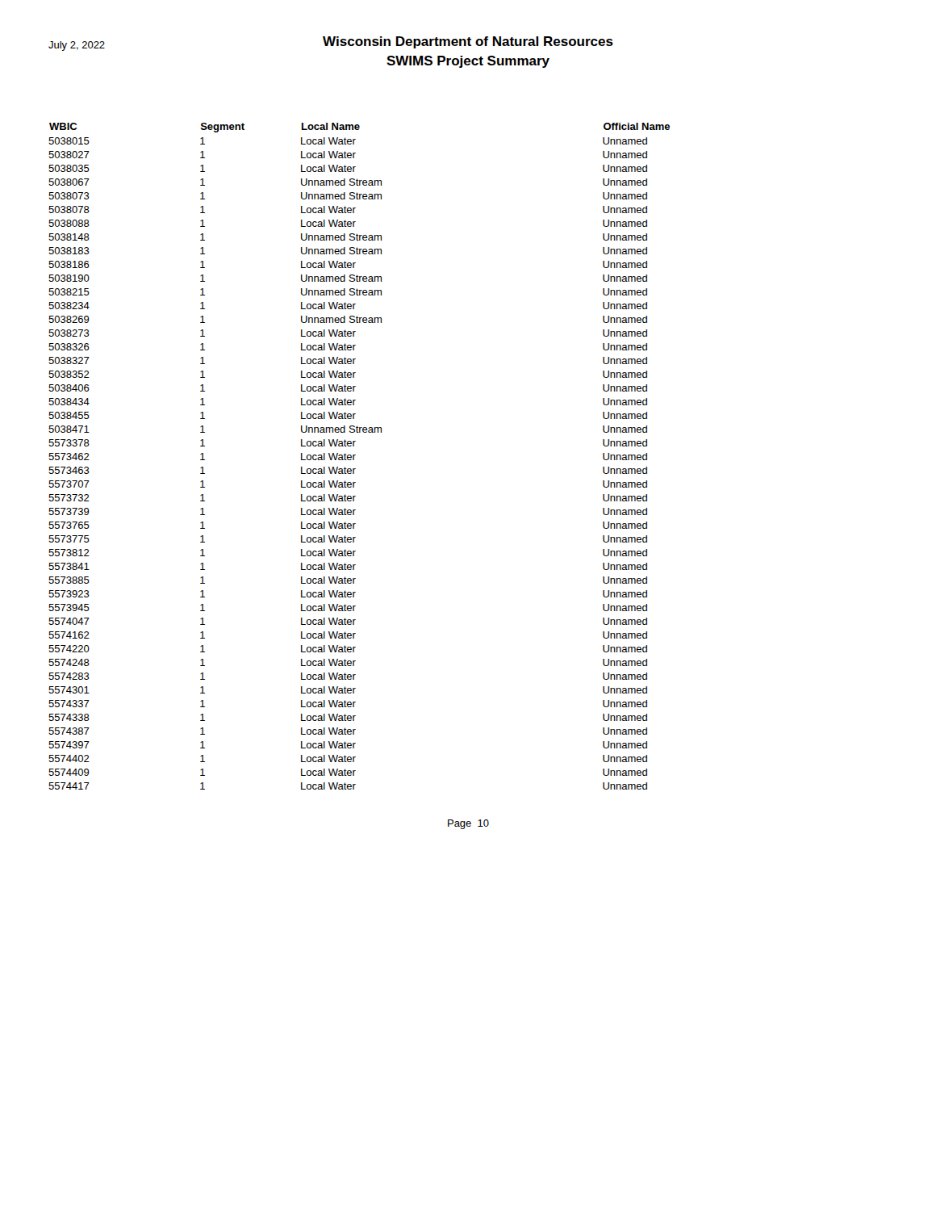July 2, 2022
Wisconsin Department of Natural Resources
SWIMS Project Summary
| WBIC | Segment | Local Name | Official Name |
| --- | --- | --- | --- |
| 5038015 | 1 | Local Water | Unnamed |
| 5038027 | 1 | Local Water | Unnamed |
| 5038035 | 1 | Local Water | Unnamed |
| 5038067 | 1 | Unnamed Stream | Unnamed |
| 5038073 | 1 | Unnamed Stream | Unnamed |
| 5038078 | 1 | Local Water | Unnamed |
| 5038088 | 1 | Local Water | Unnamed |
| 5038148 | 1 | Unnamed Stream | Unnamed |
| 5038183 | 1 | Unnamed Stream | Unnamed |
| 5038186 | 1 | Local Water | Unnamed |
| 5038190 | 1 | Unnamed Stream | Unnamed |
| 5038215 | 1 | Unnamed Stream | Unnamed |
| 5038234 | 1 | Local Water | Unnamed |
| 5038269 | 1 | Unnamed Stream | Unnamed |
| 5038273 | 1 | Local Water | Unnamed |
| 5038326 | 1 | Local Water | Unnamed |
| 5038327 | 1 | Local Water | Unnamed |
| 5038352 | 1 | Local Water | Unnamed |
| 5038406 | 1 | Local Water | Unnamed |
| 5038434 | 1 | Local Water | Unnamed |
| 5038455 | 1 | Local Water | Unnamed |
| 5038471 | 1 | Unnamed Stream | Unnamed |
| 5573378 | 1 | Local Water | Unnamed |
| 5573462 | 1 | Local Water | Unnamed |
| 5573463 | 1 | Local Water | Unnamed |
| 5573707 | 1 | Local Water | Unnamed |
| 5573732 | 1 | Local Water | Unnamed |
| 5573739 | 1 | Local Water | Unnamed |
| 5573765 | 1 | Local Water | Unnamed |
| 5573775 | 1 | Local Water | Unnamed |
| 5573812 | 1 | Local Water | Unnamed |
| 5573841 | 1 | Local Water | Unnamed |
| 5573885 | 1 | Local Water | Unnamed |
| 5573923 | 1 | Local Water | Unnamed |
| 5573945 | 1 | Local Water | Unnamed |
| 5574047 | 1 | Local Water | Unnamed |
| 5574162 | 1 | Local Water | Unnamed |
| 5574220 | 1 | Local Water | Unnamed |
| 5574248 | 1 | Local Water | Unnamed |
| 5574283 | 1 | Local Water | Unnamed |
| 5574301 | 1 | Local Water | Unnamed |
| 5574337 | 1 | Local Water | Unnamed |
| 5574338 | 1 | Local Water | Unnamed |
| 5574387 | 1 | Local Water | Unnamed |
| 5574397 | 1 | Local Water | Unnamed |
| 5574402 | 1 | Local Water | Unnamed |
| 5574409 | 1 | Local Water | Unnamed |
| 5574417 | 1 | Local Water | Unnamed |
Page 10